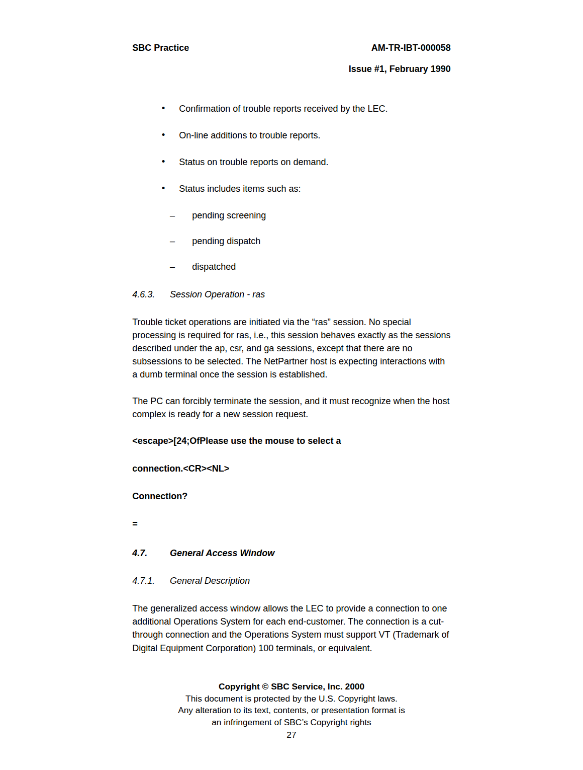SBC Practice
AM-TR-IBT-000058
Issue #1, February 1990
Confirmation of trouble reports received by the LEC.
On-line additions to trouble reports.
Status on trouble reports on demand.
Status includes items such as:
pending screening
pending dispatch
dispatched
4.6.3. Session Operation - ras
Trouble ticket operations are initiated via the “ras” session. No special processing is required for ras, i.e., this session behaves exactly as the sessions described under the ap, csr, and ga sessions, except that there are no subsessions to be selected. The NetPartner host is expecting interactions with a dumb terminal once the session is established.
The PC can forcibly terminate the session, and it must recognize when the host complex is ready for a new session request.
<escape>[24;OfPlease use the mouse to select a
connection.<CR><NL>
Connection?
=
4.7. General Access Window
4.7.1. General Description
The generalized access window allows the LEC to provide a connection to one additional Operations System for each end-customer. The connection is a cut-through connection and the Operations System must support VT (Trademark of Digital Equipment Corporation) 100 terminals, or equivalent.
Copyright © SBC Service, Inc. 2000
This document is protected by the U.S. Copyright laws.
Any alteration to its text, contents, or presentation format is
an infringement of SBC’s Copyright rights
27